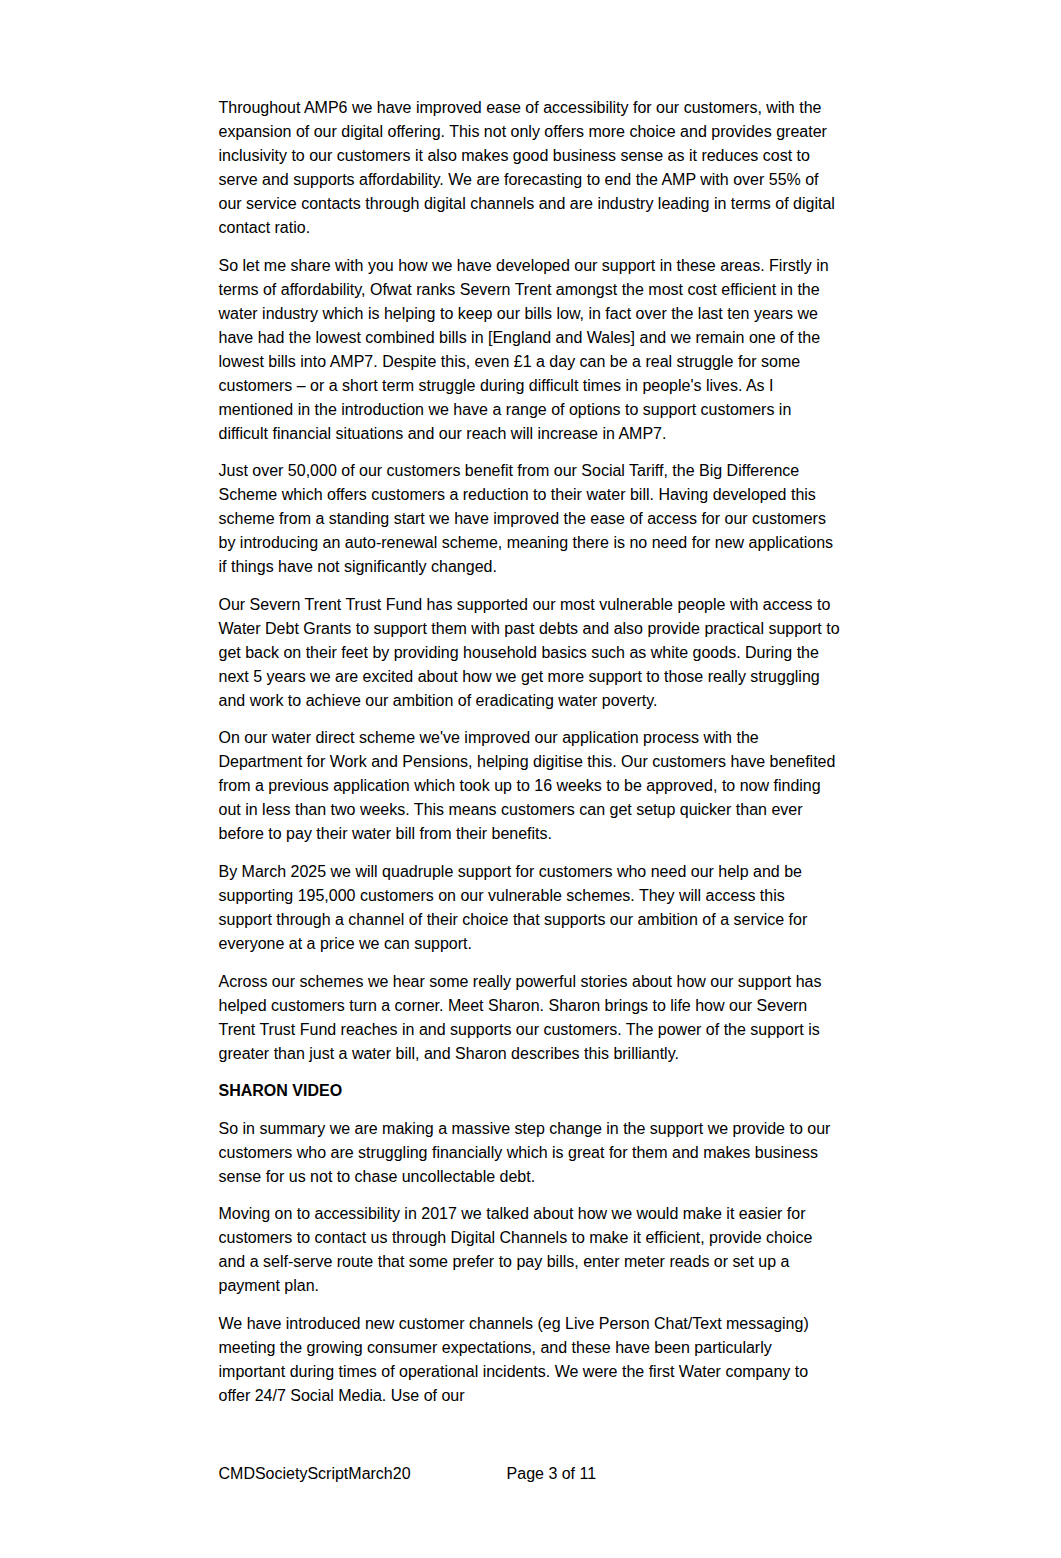Throughout AMP6 we have improved ease of accessibility for our customers, with the expansion of our digital offering. This not only offers more choice and provides greater inclusivity to our customers it also makes good business sense as it reduces cost to serve and supports affordability. We are forecasting to end the AMP with over 55% of our service contacts through digital channels and are industry leading in terms of digital contact ratio.
So let me share with you how we have developed our support in these areas. Firstly in terms of affordability, Ofwat ranks Severn Trent amongst the most cost efficient in the water industry which is helping to keep our bills low, in fact over the last ten years we have had the lowest combined bills in [England and Wales] and we remain one of the lowest bills into AMP7. Despite this, even £1 a day can be a real struggle for some customers – or a short term struggle during difficult times in people's lives. As I mentioned in the introduction we have a range of options to support customers in difficult financial situations and our reach will increase in AMP7.
Just over 50,000 of our customers benefit from our Social Tariff, the Big Difference Scheme which offers customers a reduction to their water bill. Having developed this scheme from a standing start we have improved the ease of access for our customers by introducing an auto-renewal scheme, meaning there is no need for new applications if things have not significantly changed.
Our Severn Trent Trust Fund has supported our most vulnerable people with access to Water Debt Grants to support them with past debts and also provide practical support to get back on their feet by providing household basics such as white goods. During the next 5 years we are excited about how we get more support to those really struggling and work to achieve our ambition of eradicating water poverty.
On our water direct scheme we've improved our application process with the Department for Work and Pensions, helping digitise this. Our customers have benefited from a previous application which took up to 16 weeks to be approved, to now finding out in less than two weeks. This means customers can get setup quicker than ever before to pay their water bill from their benefits.
By March 2025 we will quadruple support for customers who need our help and be supporting 195,000 customers on our vulnerable schemes. They will access this support through a channel of their choice that supports our ambition of a service for everyone at a price we can support.
Across our schemes we hear some really powerful stories about how our support has helped customers turn a corner. Meet Sharon. Sharon brings to life how our Severn Trent Trust Fund reaches in and supports our customers. The power of the support is greater than just a water bill, and Sharon describes this brilliantly.
SHARON VIDEO
So in summary we are making a massive step change in the support we provide to our customers who are struggling financially which is great for them and makes business sense for us not to chase uncollectable debt.
Moving on to accessibility in 2017 we talked about how we would make it easier for customers to contact us through Digital Channels to make it efficient, provide choice and a self-serve route that some prefer to pay bills, enter meter reads or set up a payment plan.
We have introduced new customer channels (eg Live Person Chat/Text messaging) meeting the growing consumer expectations, and these have been particularly important during times of operational incidents. We were the first Water company to offer 24/7 Social Media. Use of our
CMDSocietyScriptMarch20 Page 3 of 11